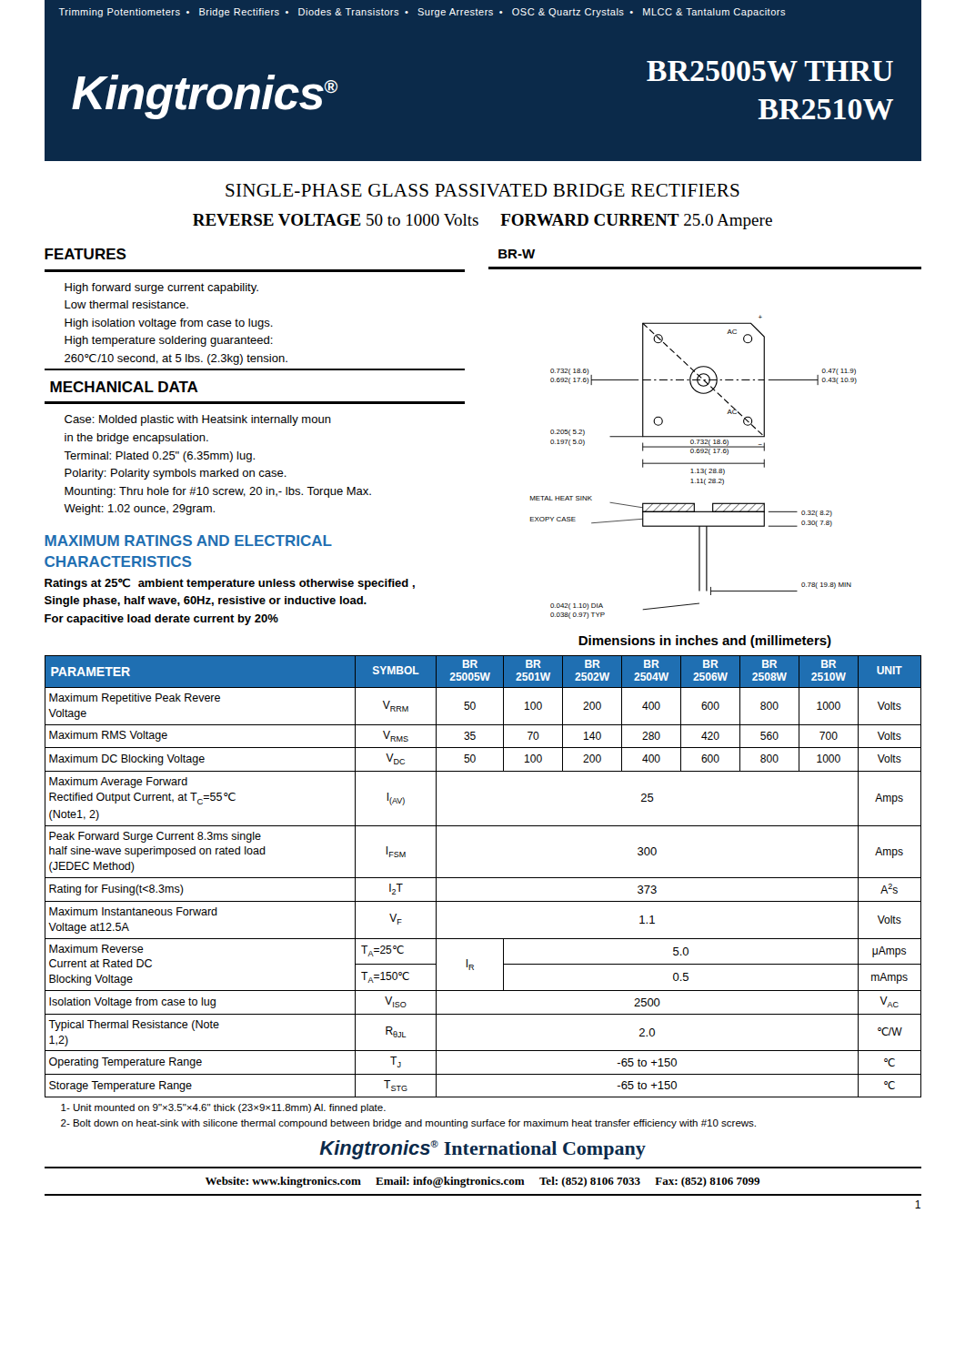Trimming Potentiometers• Bridge Rectifiers• Diodes & Transistors• Surge Arresters• OSC & Quartz Crystals• MLCC & Tantalum Capacitors
Kingtronics®
BR25005W THRU
BR2510W
SINGLE-PHASE GLASS PASSIVATED BRIDGE RECTIFIERS
REVERSE VOLTAGE 50 to 1000 Volts FORWARD CURRENT 25.0 Ampere
FEATURES
High forward surge current capability.
Low thermal resistance.
High isolation voltage from case to lugs.
High temperature soldering guaranteed:
260℃/10 second, at 5 lbs. (2.3kg) tension.
MECHANICAL DATA
Case: Molded plastic with Heatsink internally moun
in the bridge encapsulation.
Terminal: Plated 0.25" (6.35mm) lug.
Polarity: Polarity symbols marked on case.
Mounting: Thru hole for #10 screw, 20 in,- lbs. Torque Max.
Weight: 1.02 ounce, 29gram.
MAXIMUM RATINGS AND ELECTRICAL
CHARACTERISTICS
Ratings at 25℃ ambient temperature unless otherwise specified ,
Single phase, half wave, 60Hz, resistive or inductive load.
For capacitive load derate current by 20%
BR-W
AC AC + − 0.732( 18.6) 0.692( 17.6) 0.47( 11.9) 0.43( 10.9) 0.732( 18.6) 0.692( 17.6) 1.13( 28.8) 1.11( 28.2) 0.205( 5.2) 0.197( 5.0) METAL HEAT SINK EXOPY CASE 0.32( 8.2) 0.30( 7.8) 0.78( 19.8) MIN 0.042( 1.10) DIA 0.038( 0.97) TYP
Dimensions in inches and (millimeters)
| PARAMETER | SYMBOL | BR 25005W | BR 2501W | BR 2502W | BR 2504W | BR 2506W | BR 2508W | BR 2510W | UNIT |
| --- | --- | --- | --- | --- | --- | --- | --- | --- | --- |
| Maximum Repetitive Peak Revere Voltage | V RRM | 50 | 100 | 200 | 400 | 600 | 800 | 1000 | Volts |
| Maximum RMS Voltage | V RMS | 35 | 70 | 140 | 280 | 420 | 560 | 700 | Volts |
| Maximum DC Blocking Voltage | V DC | 50 | 100 | 200 | 400 | 600 | 800 | 1000 | Volts |
| Maximum Average Forward Rectified Output Current, at T C =55℃ (Note1, 2) | I (AV) | 25 | Amps |
| Peak Forward Surge Current 8.3ms single half sine-wave superimposed on rated load (JEDEC Method) | I FSM | 300 | Amps |
| Rating for Fusing(t<8.3ms) | I 2 T | 373 | A 2 s |
| Maximum Instantaneous Forward Voltage at12.5A | V F | 1.1 | Volts |
| Maximum Reverse Current at Rated DC Blocking Voltage | T A =25℃ | I R | 5.0 | μAmps |
| T A =150℃ | 0.5 | mAmps |
| Isolation Voltage from case to lug | V ISO | 2500 | V AC |
| Typical Thermal Resistance (Note 1,2) | R θJL | 2.0 | ℃/W |
| Operating Temperature Range | T J | -65 to +150 | ℃ |
| Storage Temperature Range | T STG | -65 to +150 | ℃ |
1- Unit mounted on 9"×3.5"×4.6" thick (23×9×11.8mm) Al. finned plate.
2- Bolt down on heat-sink with silicone thermal compound between bridge and mounting surface for maximum heat transfer efficiency with #10 screws.
Kingtronics® International Company
Website: www.kingtronics.com Email: info@kingtronics.com Tel: (852) 8106 7033 Fax: (852) 8106 7099
1